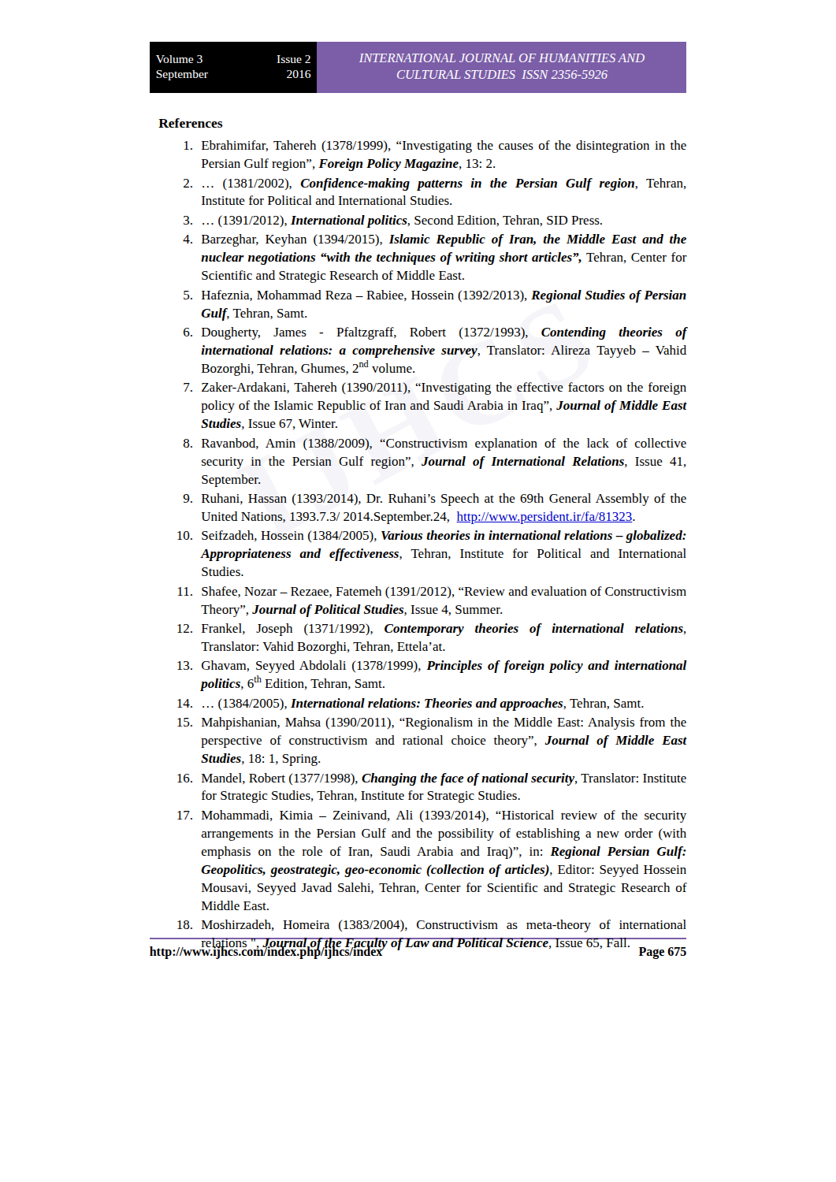IJHCS
| Volume 3 | Issue 2 |
| September | 2016 |
INTERNATIONAL JOURNAL OF HUMANITIES AND
CULTURAL STUDIES ISSN 2356-5926
References
Ebrahimifar, Tahereh (1378/1999), “Investigating the causes of the disintegration in the Persian Gulf region”, Foreign Policy Magazine, 13: 2.
… (1381/2002), Confidence-making patterns in the Persian Gulf region, Tehran, Institute for Political and International Studies.
… (1391/2012), International politics, Second Edition, Tehran, SID Press.
Barzeghar, Keyhan (1394/2015), Islamic Republic of Iran, the Middle East and the nuclear negotiations “with the techniques of writing short articles”, Tehran, Center for Scientific and Strategic Research of Middle East.
Hafeznia, Mohammad Reza – Rabiee, Hossein (1392/2013), Regional Studies of Persian Gulf, Tehran, Samt.
Dougherty, James - Pfaltzgraff, Robert (1372/1993), Contending theories of international relations: a comprehensive survey, Translator: Alireza Tayyeb – Vahid Bozorghi, Tehran, Ghumes, 2nd volume.
Zaker-Ardakani, Tahereh (1390/2011), “Investigating the effective factors on the foreign policy of the Islamic Republic of Iran and Saudi Arabia in Iraq”, Journal of Middle East Studies, Issue 67, Winter.
Ravanbod, Amin (1388/2009), “Constructivism explanation of the lack of collective security in the Persian Gulf region”, Journal of International Relations, Issue 41, September.
Ruhani, Hassan (1393/2014), Dr. Ruhani’s Speech at the 69th General Assembly of the United Nations, 1393.7.3/ 2014.September.24, http://www.persident.ir/fa/81323.
Seifzadeh, Hossein (1384/2005), Various theories in international relations – globalized: Appropriateness and effectiveness, Tehran, Institute for Political and International Studies.
Shafee, Nozar – Rezaee, Fatemeh (1391/2012), “Review and evaluation of Constructivism Theory”, Journal of Political Studies, Issue 4, Summer.
Frankel, Joseph (1371/1992), Contemporary theories of international relations, Translator: Vahid Bozorghi, Tehran, Ettela’at.
Ghavam, Seyyed Abdolali (1378/1999), Principles of foreign policy and international politics, 6th Edition, Tehran, Samt.
… (1384/2005), International relations: Theories and approaches, Tehran, Samt.
Mahpishanian, Mahsa (1390/2011), “Regionalism in the Middle East: Analysis from the perspective of constructivism and rational choice theory”, Journal of Middle East Studies, 18: 1, Spring.
Mandel, Robert (1377/1998), Changing the face of national security, Translator: Institute for Strategic Studies, Tehran, Institute for Strategic Studies.
Mohammadi, Kimia – Zeinivand, Ali (1393/2014), “Historical review of the security arrangements in the Persian Gulf and the possibility of establishing a new order (with emphasis on the role of Iran, Saudi Arabia and Iraq)”, in: Regional Persian Gulf: Geopolitics, geostrategic, geo-economic (collection of articles), Editor: Seyyed Hossein Mousavi, Seyyed Javad Salehi, Tehran, Center for Scientific and Strategic Research of Middle East.
Moshirzadeh, Homeira (1383/2004), Constructivism as meta-theory of international relations ", Journal of the Faculty of Law and Political Science, Issue 65, Fall.
http://www.ijhcs.com/index.php/ijhcs/index Page 675